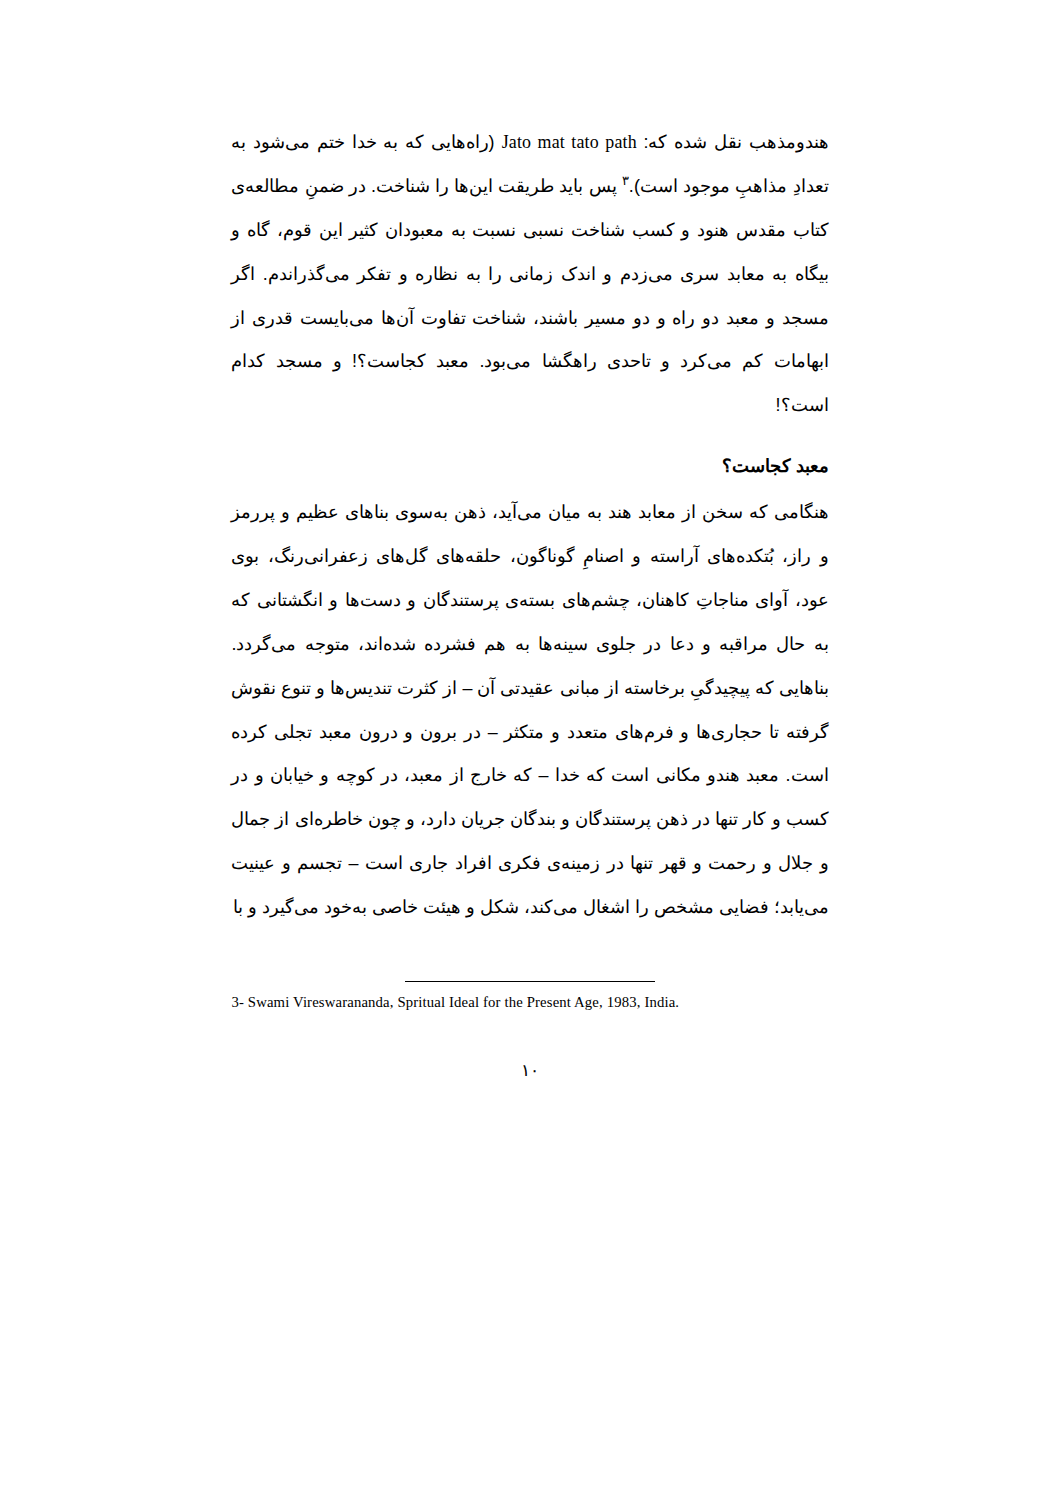هندومذهب نقل شده که: Jato mat tato path (راه‌هایی که به خدا ختم می‌شود به تعدادِ مذاهبِ موجود است).۳ پس باید طریقت این‌ها را شناخت. در ضمنِ مطالعه‌ی کتاب مقدس هنود و کسب شناخت نسبی نسبت به معبودان کثیر این قوم، گاه و بیگاه به معابد سری می‌زدم و اندک زمانی را به نظاره و تفکر می‌گذراندم. اگر مسجد و معبد دو راه و دو مسیر باشند، شناخت تفاوت آن‌ها می‌بایست قدری از ابهامات کم می‌کرد و تاحدی راهگشا می‌بود. معبد کجاست؟! و مسجد کدام است؟!
معبد کجاست؟
هنگامی که سخن از معابد هند به میان می‌آید، ذهن به‌سوی بناهای عظیم و پررمز و راز، بُتکده‌های آراسته و اصنامِ گوناگون، حلقه‌های گل‌های زعفرانی‌رنگ، بوی عود، آوای مناجاتِ کاهنان، چشم‌های بسته‌ی پرستندگان و دست‌ها و انگشتانی که به حال مراقبه و دعا در جلوی سینه‌ها به هم فشرده شده‌اند، متوجه می‌گردد. بناهایی که پیچیدگیِ برخاسته از مبانی عقیدتی آن – از کثرت تندیس‌ها و تنوع نقوش گرفته تا حجاری‌ها و فرم‌های متعدد و متکثر – در برون و درون معبد تجلی کرده است. معبد هندو مکانی است که خدا – که خارج از معبد، در کوچه و خیابان و در کسب و کار تنها در ذهن پرستندگان و بندگان جریان دارد، و چون خاطره‌ای از جمال و جلال و رحمت و قهر تنها در زمینه‌ی فکری افراد جاری است – تجسم و عینیت می‌یابد؛ فضایی مشخص را اشغال می‌کند، شکل و هیئت خاصی به‌خود می‌گیرد و با
3- Swami Vireswarananda, Spritual Ideal for the Present Age, 1983, India.
۱۰